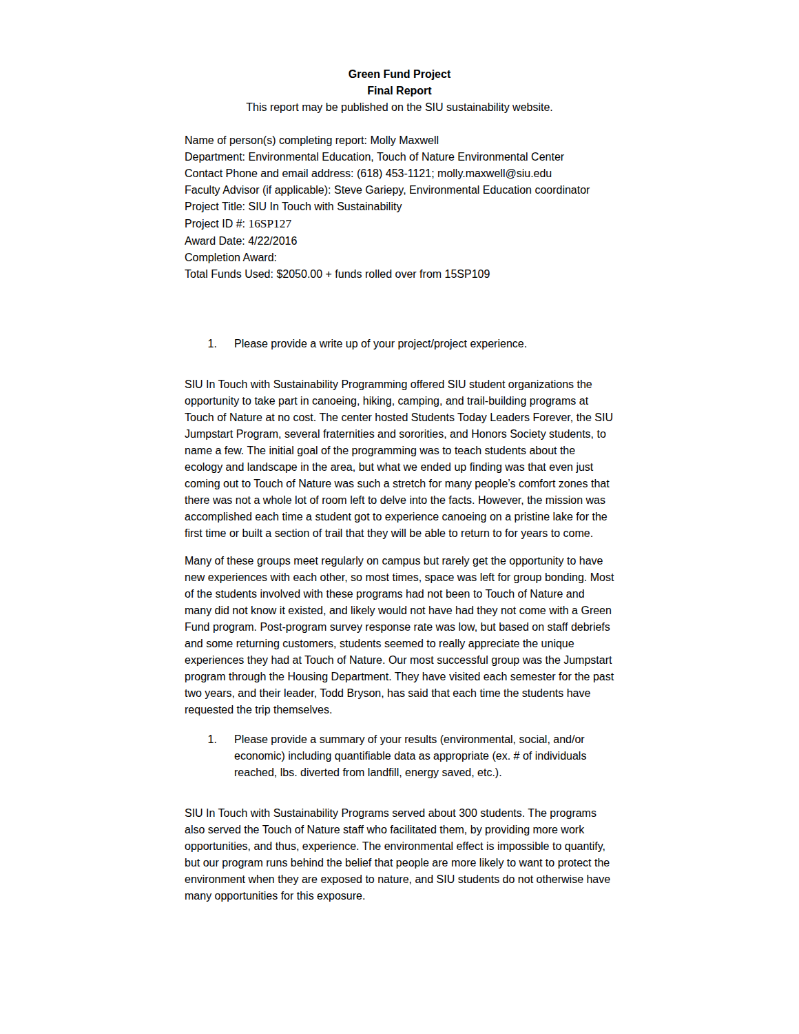Green Fund Project
Final Report
This report may be published on the SIU sustainability website.
Name of person(s) completing report: Molly Maxwell
Department: Environmental Education, Touch of Nature Environmental Center
Contact Phone and email address: (618) 453-1121; molly.maxwell@siu.edu
Faculty Advisor (if applicable): Steve Gariepy, Environmental Education coordinator
Project Title: SIU In Touch with Sustainability
Project ID #: 16SP127
Award Date: 4/22/2016
Completion Award:
Total Funds Used: $2050.00 + funds rolled over from 15SP109
Please provide a write up of your project/project experience.
SIU In Touch with Sustainability Programming offered SIU student organizations the opportunity to take part in canoeing, hiking, camping, and trail-building programs at Touch of Nature at no cost. The center hosted Students Today Leaders Forever, the SIU Jumpstart Program, several fraternities and sororities, and Honors Society students, to name a few. The initial goal of the programming was to teach students about the ecology and landscape in the area, but what we ended up finding was that even just coming out to Touch of Nature was such a stretch for many people’s comfort zones that there was not a whole lot of room left to delve into the facts. However, the mission was accomplished each time a student got to experience canoeing on a pristine lake for the first time or built a section of trail that they will be able to return to for years to come.
Many of these groups meet regularly on campus but rarely get the opportunity to have new experiences with each other, so most times, space was left for group bonding. Most of the students involved with these programs had not been to Touch of Nature and many did not know it existed, and likely would not have had they not come with a Green Fund program. Post-program survey response rate was low, but based on staff debriefs and some returning customers, students seemed to really appreciate the unique experiences they had at Touch of Nature. Our most successful group was the Jumpstart program through the Housing Department. They have visited each semester for the past two years, and their leader, Todd Bryson, has said that each time the students have requested the trip themselves.
Please provide a summary of your results (environmental, social, and/or economic) including quantifiable data as appropriate (ex. # of individuals reached, lbs. diverted from landfill, energy saved, etc.).
SIU In Touch with Sustainability Programs served about 300 students. The programs also served the Touch of Nature staff who facilitated them, by providing more work opportunities, and thus, experience. The environmental effect is impossible to quantify, but our program runs behind the belief that people are more likely to want to protect the environment when they are exposed to nature, and SIU students do not otherwise have many opportunities for this exposure.